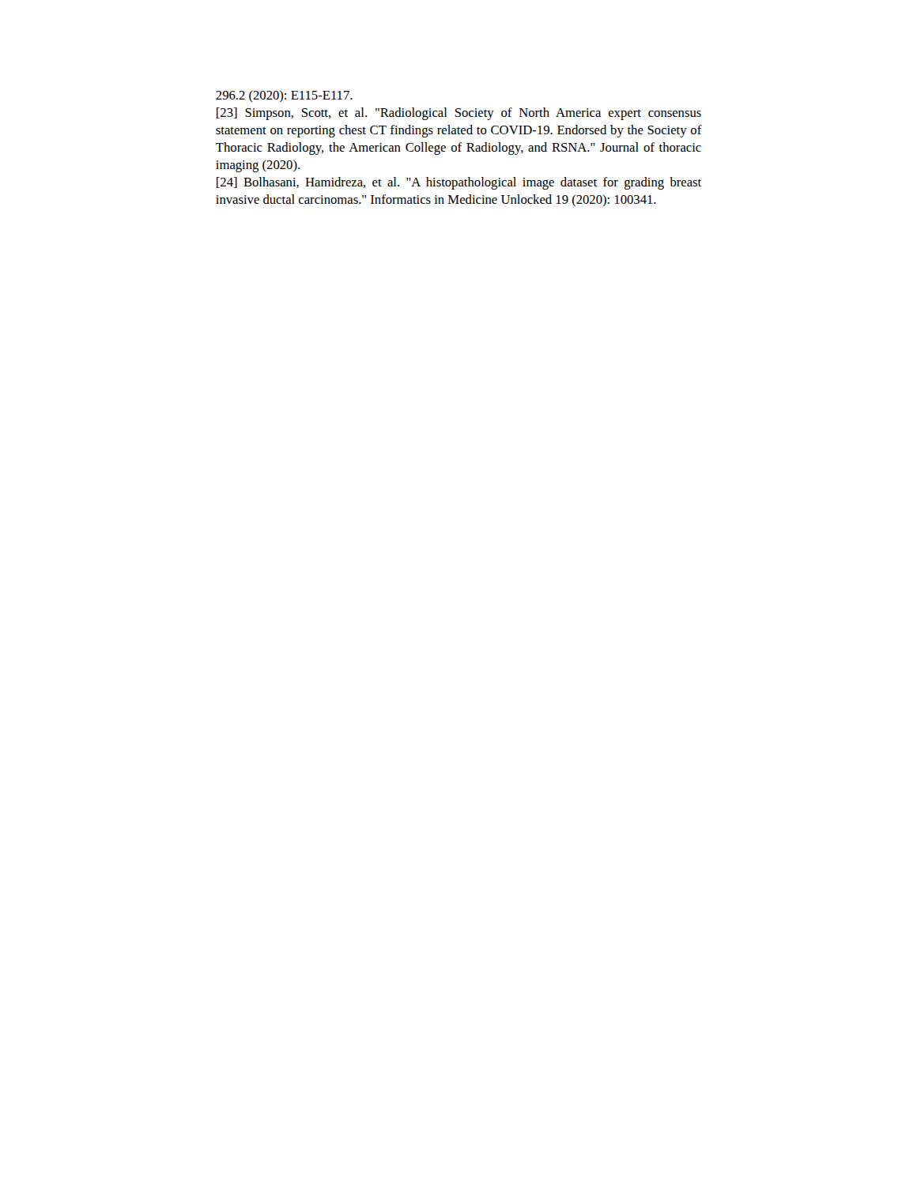296.2 (2020): E115-E117.
[23] Simpson, Scott, et al. "Radiological Society of North America expert consensus statement on reporting chest CT findings related to COVID-19. Endorsed by the Society of Thoracic Radiology, the American College of Radiology, and RSNA." Journal of thoracic imaging (2020).
[24] Bolhasani, Hamidreza, et al. "A histopathological image dataset for grading breast invasive ductal carcinomas." Informatics in Medicine Unlocked 19 (2020): 100341.